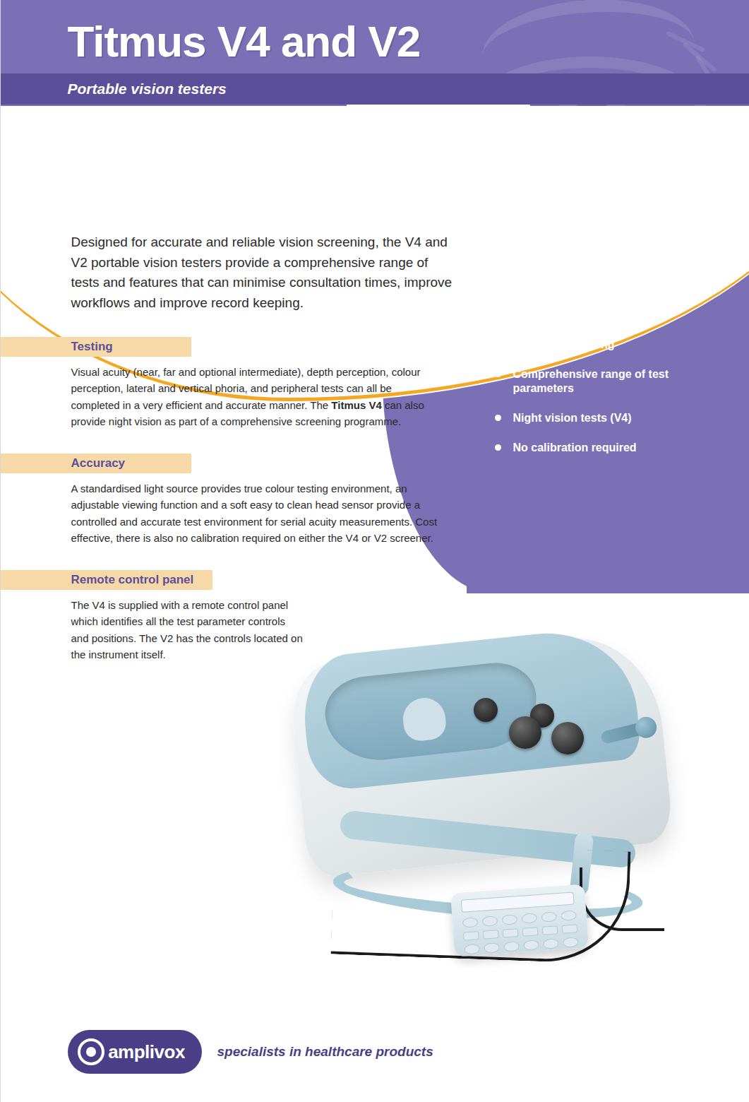Titmus V4 and V2
Portable vision testers
Compact and portable
Ergonomic
Head sensor for accurate head positioning (V4)
Remote control panel (V4)
True colour testing
Comprehensive range of test parameters
Night vision tests (V4)
No calibration required
Designed for accurate and reliable vision screening, the V4 and V2 portable vision testers provide a comprehensive range of tests and features that can minimise consultation times, improve workflows and improve record keeping.
Testing
Visual acuity (near, far and optional intermediate), depth perception, colour perception, lateral and vertical phoria, and peripheral tests can all be completed in a very efficient and accurate manner. The Titmus V4 can also provide night vision as part of a comprehensive screening programme.
Accuracy
A standardised light source provides true colour testing environment, an adjustable viewing function and a soft easy to clean head sensor provide a controlled and accurate test environment for serial acuity measurements. Cost effective, there is also no calibration required on either the V4 or V2 screener.
Remote control panel
The V4 is supplied with a remote control panel which identifies all the test parameter controls and positions. The V2 has the controls located on the instrument itself.
amplivox
specialists in healthcare products